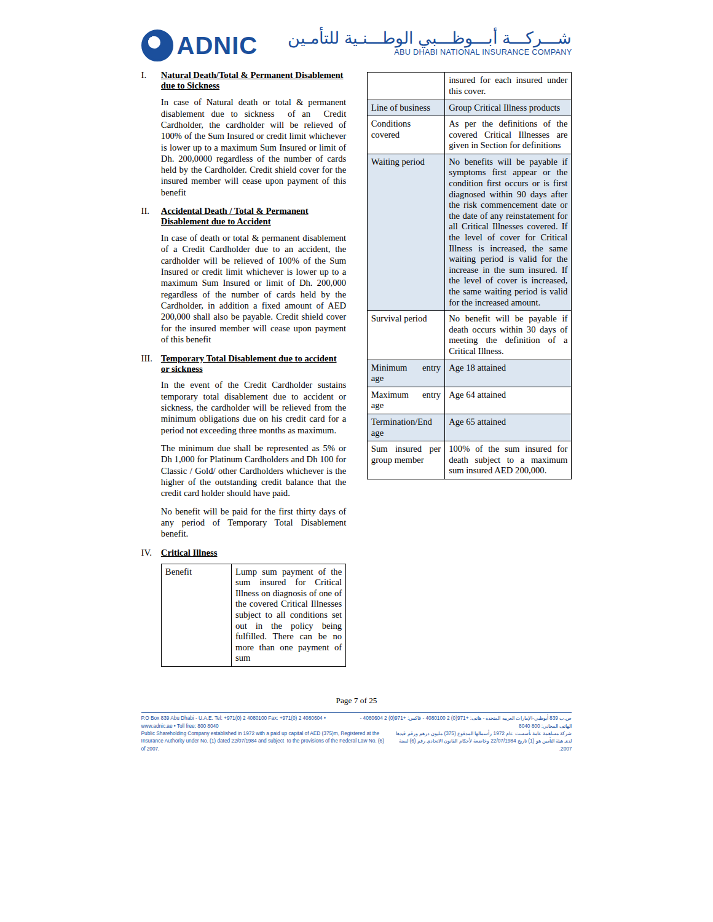ADNIC
شـــركـــة أبـــوظـــبي الوطـــنـية للتأمـين
ABU DHABI NATIONAL INSURANCE COMPANY
I. Natural Death/Total & Permanent Disablement due to Sickness
In case of Natural death or total & permanent disablement due to sickness of an Credit Cardholder, the cardholder will be relieved of 100% of the Sum Insured or credit limit whichever is lower up to a maximum Sum Insured or limit of Dh. 200,0000 regardless of the number of cards held by the Cardholder. Credit shield cover for the insured member will cease upon payment of this benefit
II. Accidental Death / Total & Permanent Disablement due to Accident
In case of death or total & permanent disablement of a Credit Cardholder due to an accident, the cardholder will be relieved of 100% of the Sum Insured or credit limit whichever is lower up to a maximum Sum Insured or limit of Dh. 200,000 regardless of the number of cards held by the Cardholder, in addition a fixed amount of AED 200,000 shall also be payable. Credit shield cover for the insured member will cease upon payment of this benefit
III. Temporary Total Disablement due to accident or sickness
In the event of the Credit Cardholder sustains temporary total disablement due to accident or sickness, the cardholder will be relieved from the minimum obligations due on his credit card for a period not exceeding three months as maximum.
The minimum due shall be represented as 5% or Dh 1,000 for Platinum Cardholders and Dh 100 for Classic / Gold/ other Cardholders whichever is the higher of the outstanding credit balance that the credit card holder should have paid.
No benefit will be paid for the first thirty days of any period of Temporary Total Disablement benefit.
IV. Critical Illness
| Benefit | Lump sum payment of the sum insured for Critical Illness on diagnosis of one of the covered Critical Illnesses subject to all conditions set out in the policy being fulfilled. There can be no more than one payment of sum |
| | insured for each insured under this cover. |
| Line of business | Group Critical Illness products |
| Conditions covered | As per the definitions of the covered Critical Illnesses are given in Section for definitions |
| Waiting period | No benefits will be payable if symptoms first appear or the condition first occurs or is first diagnosed within 90 days after the risk commencement date or the date of any reinstatement for all Critical Illnesses covered. If the level of cover for Critical Illness is increased, the same waiting period is valid for the increase in the sum insured. If the level of cover is increased, the same waiting period is valid for the increased amount. |
| Survival period | No benefit will be payable if death occurs within 30 days of meeting the definition of a Critical Illness. |
| Minimum entry age | Age 18 attained |
| Maximum entry age | Age 64 attained |
| Termination/End age | Age 65 attained |
| Sum insured per group member | 100% of the sum insured for death subject to a maximum sum insured AED 200,000. |
Page 7 of 25
P.O Box 839 Abu Dhabi - U.A.E. Tel: +971(0) 2 4080100 Fax: +971(0) 2 4080604 • www.adnic.ae • Toll free: 800 8040
ص.ب 839 أبوظبي-الإمارات العربية المتحدة - هاتف: +971(0) 2 4080100 - فاكس: +971(0) 2 4080604 - الهاتف المجاني: 800 8040
Public Shareholding Company established in 1972 with a paid up capital of AED (375)m, Registered at the Insurance Authority under No. (1) dated 22/07/1984 and subject to the provisions of the Federal Law No. (6) of 2007.
شركة مساهمة عامة تأسست عام 1972 رأسمالها المدفوع (375) مليون درهم ورقم قيدها لدى هيئة التأمين هو (1) تاريخ 22/07/1984 وخاضعة لأحكام القانون الاتحادي رقم (6) لسنة 2007.